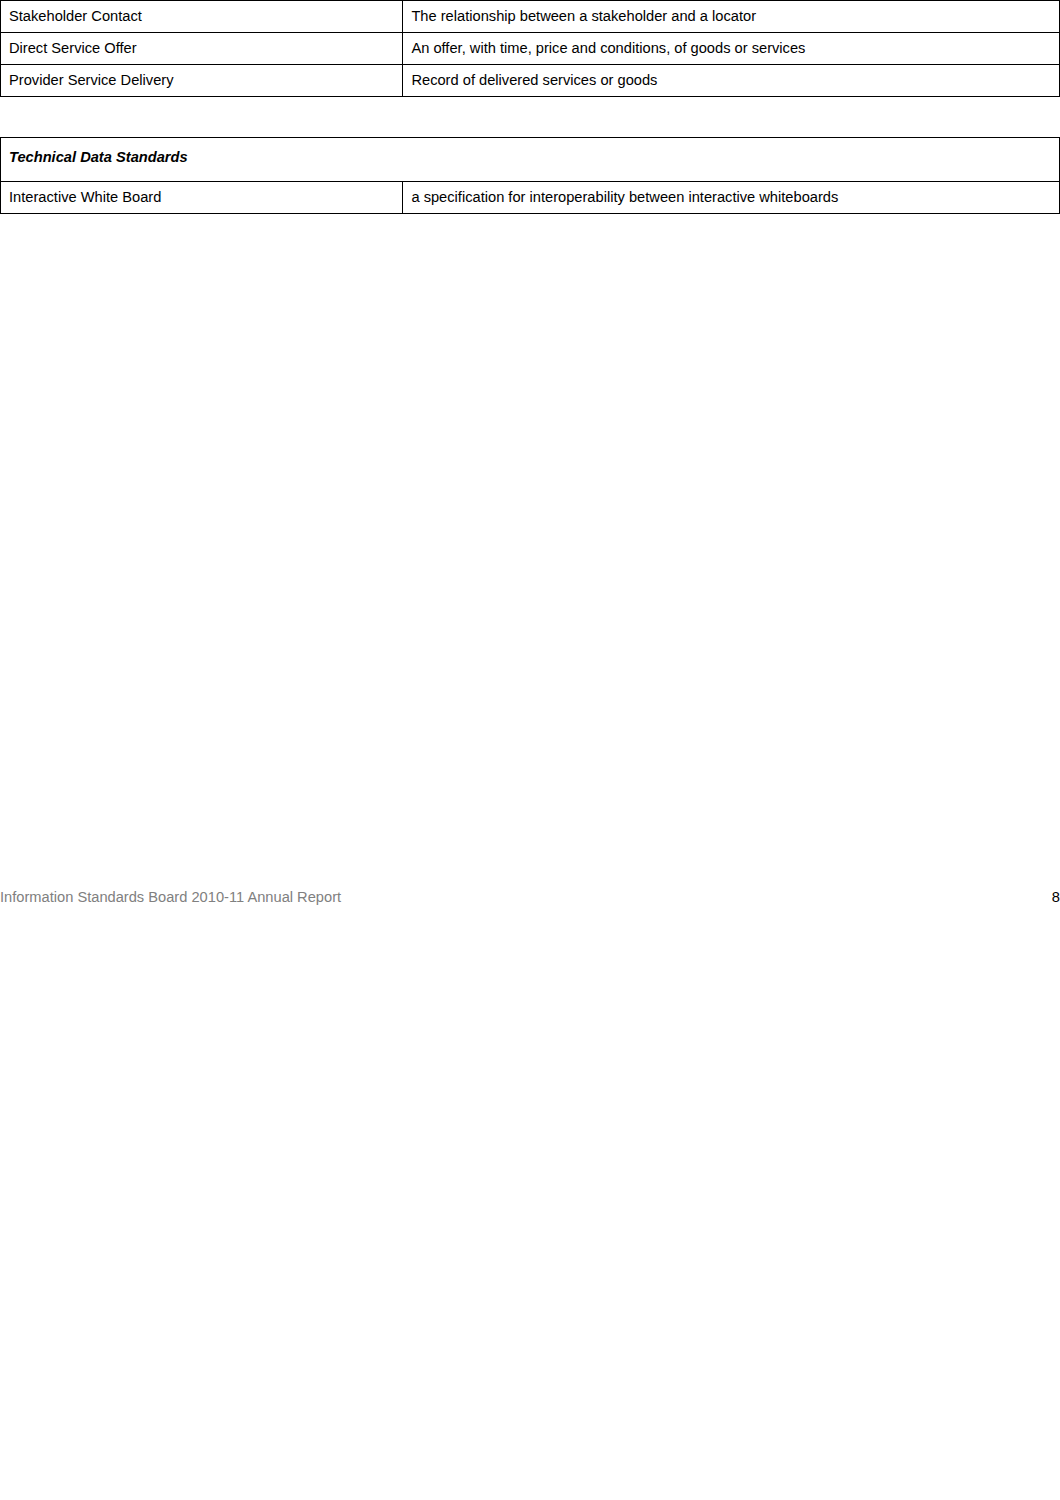| Stakeholder Contact | The relationship between a stakeholder and a locator |
| Direct Service Offer | An offer, with time, price and conditions, of goods or services |
| Provider Service Delivery | Record of delivered services or goods |
| Technical Data Standards |
| Interactive White Board | a specification for interoperability between interactive whiteboards |
Information Standards Board 2010-11 Annual Report 8